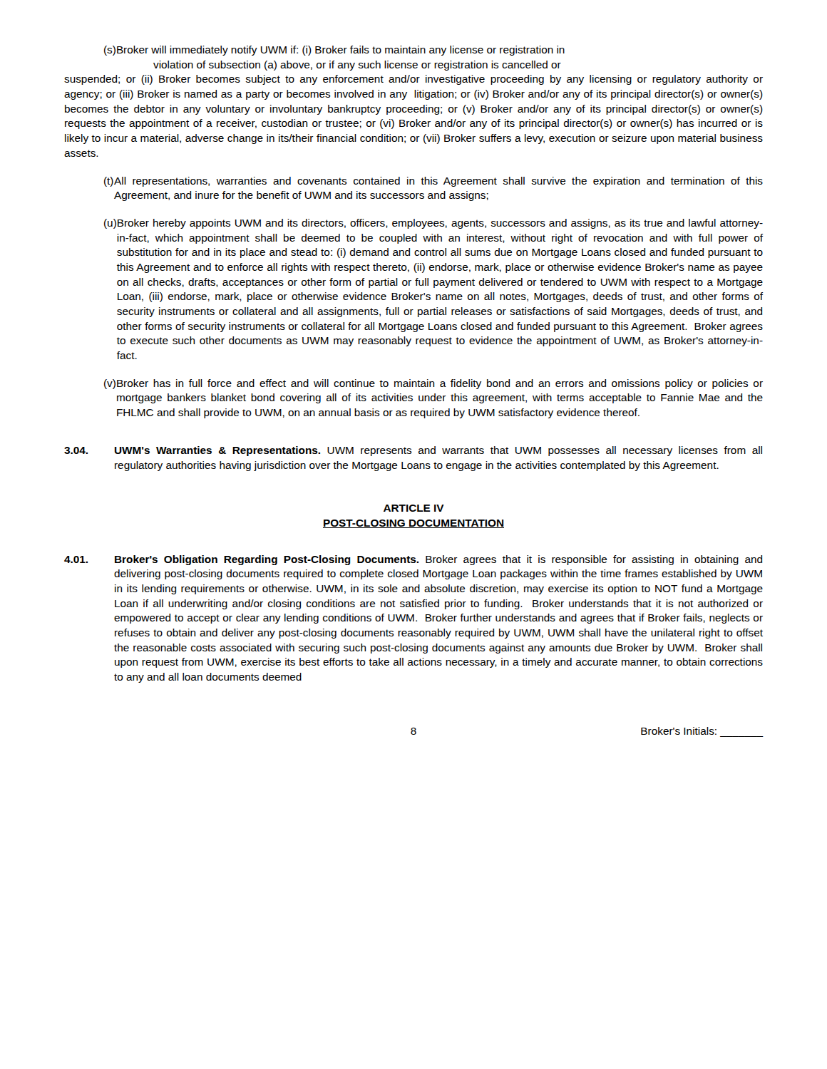(s)
Broker will immediately notify UWM if: (i) Broker fails to maintain any license or registration in
violation of subsection (a) above, or if any such license or registration is cancelled or
suspended; or (ii) Broker becomes subject to any enforcement and/or investigative proceeding by any licensing or regulatory authority or agency; or (iii) Broker is named as a party or becomes involved in any litigation; or (iv) Broker and/or any of its principal director(s) or owner(s) becomes the debtor in any voluntary or involuntary bankruptcy proceeding; or (v) Broker and/or any of its principal director(s) or owner(s) requests the appointment of a receiver, custodian or trustee; or (vi) Broker and/or any of its principal director(s) or owner(s) has incurred or is likely to incur a material, adverse change in its/their financial condition; or (vii) Broker suffers a levy, execution or seizure upon material business assets.
(t)
All representations, warranties and covenants contained in this Agreement shall survive the expiration and termination of this Agreement, and inure for the benefit of UWM and its successors and assigns;
(u)
Broker hereby appoints UWM and its directors, officers, employees, agents, successors and assigns, as its true and lawful attorney-in-fact, which appointment shall be deemed to be coupled with an interest, without right of revocation and with full power of substitution for and in its place and stead to: (i) demand and control all sums due on Mortgage Loans closed and funded pursuant to this Agreement and to enforce all rights with respect thereto, (ii) endorse, mark, place or otherwise evidence Broker's name as payee on all checks, drafts, acceptances or other form of partial or full payment delivered or tendered to UWM with respect to a Mortgage Loan, (iii) endorse, mark, place or otherwise evidence Broker's name on all notes, Mortgages, deeds of trust, and other forms of security instruments or collateral and all assignments, full or partial releases or satisfactions of said Mortgages, deeds of trust, and other forms of security instruments or collateral for all Mortgage Loans closed and funded pursuant to this Agreement. Broker agrees to execute such other documents as UWM may reasonably request to evidence the appointment of UWM, as Broker's attorney-in-fact.
(v)
Broker has in full force and effect and will continue to maintain a fidelity bond and an errors and omissions policy or policies or mortgage bankers blanket bond covering all of its activities under this agreement, with terms acceptable to Fannie Mae and the FHLMC and shall provide to UWM, on an annual basis or as required by UWM satisfactory evidence thereof.
3.04.
UWM's Warranties & Representations. UWM represents and warrants that UWM possesses all necessary licenses from all regulatory authorities having jurisdiction over the Mortgage Loans to engage in the activities contemplated by this Agreement.
ARTICLE IV
POST-CLOSING DOCUMENTATION
4.01.
Broker's Obligation Regarding Post-Closing Documents. Broker agrees that it is responsible for assisting in obtaining and delivering post-closing documents required to complete closed Mortgage Loan packages within the time frames established by UWM in its lending requirements or otherwise. UWM, in its sole and absolute discretion, may exercise its option to NOT fund a Mortgage Loan if all underwriting and/or closing conditions are not satisfied prior to funding. Broker understands that it is not authorized or empowered to accept or clear any lending conditions of UWM. Broker further understands and agrees that if Broker fails, neglects or refuses to obtain and deliver any post-closing documents reasonably required by UWM, UWM shall have the unilateral right to offset the reasonable costs associated with securing such post-closing documents against any amounts due Broker by UWM. Broker shall upon request from UWM, exercise its best efforts to take all actions necessary, in a timely and accurate manner, to obtain corrections to any and all loan documents deemed
8
Broker's Initials: _______